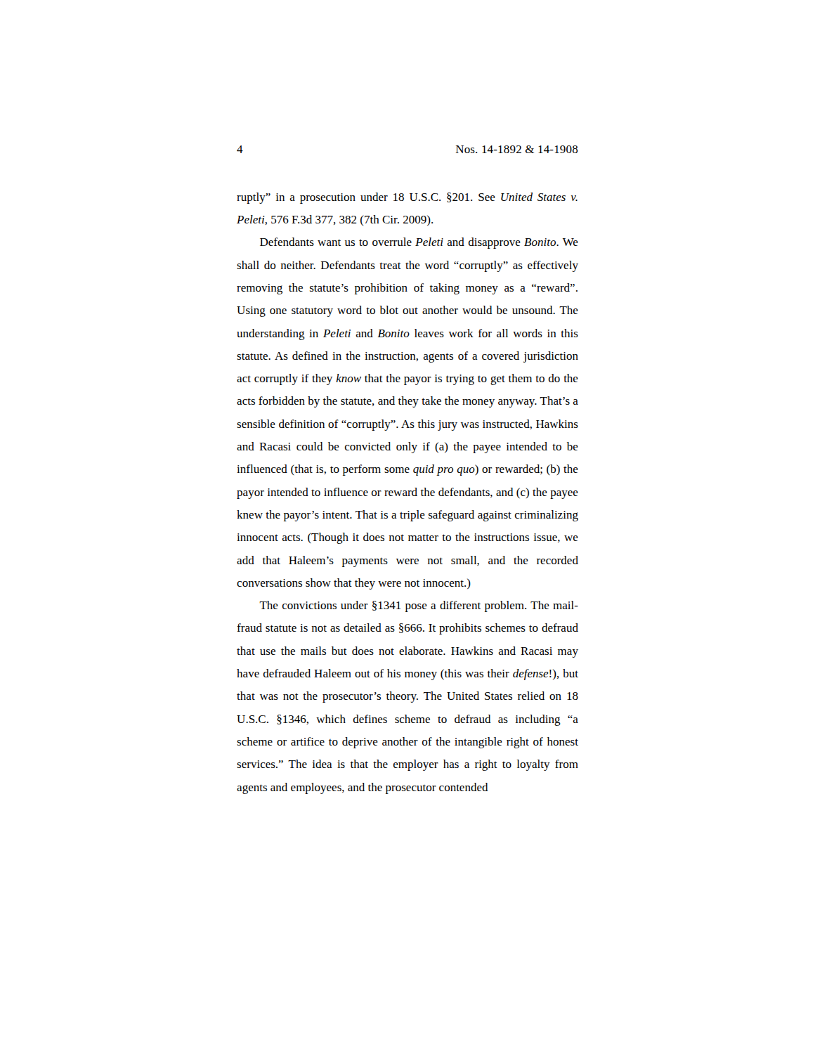4 Nos. 14-1892 & 14-1908
ruptly” in a prosecution under 18 U.S.C. §201. See United States v. Peleti, 576 F.3d 377, 382 (7th Cir. 2009).
Defendants want us to overrule Peleti and disapprove Bonito. We shall do neither. Defendants treat the word “corruptly” as effectively removing the statute’s prohibition of taking money as a “reward”. Using one statutory word to blot out another would be unsound. The understanding in Peleti and Bonito leaves work for all words in this statute. As defined in the instruction, agents of a covered jurisdiction act corruptly if they know that the payor is trying to get them to do the acts forbidden by the statute, and they take the money anyway. That’s a sensible definition of “corruptly”. As this jury was instructed, Hawkins and Racasi could be convicted only if (a) the payee intended to be influenced (that is, to perform some quid pro quo) or rewarded; (b) the payor intended to influence or reward the defendants, and (c) the payee knew the payor’s intent. That is a triple safeguard against criminalizing innocent acts. (Though it does not matter to the instructions issue, we add that Haleem’s payments were not small, and the recorded conversations show that they were not innocent.)
The convictions under §1341 pose a different problem. The mail-fraud statute is not as detailed as §666. It prohibits schemes to defraud that use the mails but does not elaborate. Hawkins and Racasi may have defrauded Haleem out of his money (this was their defense!), but that was not the prosecutor’s theory. The United States relied on 18 U.S.C. §1346, which defines scheme to defraud as including “a scheme or artifice to deprive another of the intangible right of honest services.” The idea is that the employer has a right to loyalty from agents and employees, and the prosecutor contended